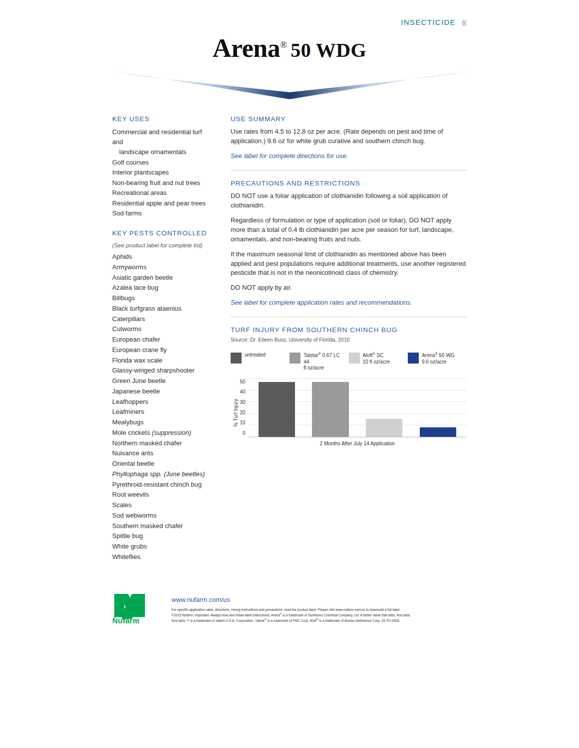INSECTICIDE ⟨⟨
Arena®50 WDG
KEY USES
Commercial and residential turf and
landscape ornamentals
Golf courses
Interior plantscapes
Non-bearing fruit and nut trees
Recreational areas
Residential apple and pear trees
Sod farms
KEY PESTS CONTROLLED
(See product label for complete list)
Aphids
Armyworms
Asiatic garden beetle
Azalea lace bug
Billbugs
Black turfgrass ataenius
Caterpillars
Cutworms
European chafer
European crane fly
Florida wax scale
Glassy-winged sharpshooter
Green June beetle
Japanese beetle
Leafhoppers
Leafminers
Mealybugs
Mole crickets (suppression)
Northern masked chafer
Nuisance ants
Oriental beetle
Phyllophaga spp. (June beetles)
Pyrethroid-resistant chinch bug
Root weevils
Scales
Sod webworms
Southern masked chafer
Spittle bug
White grubs
Whiteflies
USE SUMMARY
Use rates from 4.5 to 12.8 oz per acre. (Rate depends on pest and time of application.) 9.6 oz for white grub curative and southern chinch bug.
See label for complete directions for use.
PRECAUTIONS AND RESTRICTIONS
DO NOT use a foliar application of clothianidin following a soil application of clothianidin.
Regardless of formulation or type of application (soil or foliar), DO NOT apply more than a total of 0.4 lb clothianidin per acre per season for turf, landscape, ornamentals, and non-bearing fruits and nuts.
If the maximum seasonal limit of clothianidin as mentioned above has been applied and pest populations require additional treatments, use another registered pesticide that is not in the neonicotinoid class of chemistry.
DO NOT apply by air.
See label for complete application rates and recommendations.
TURF INJURY FROM SOUTHERN CHINCH BUG
Source: Dr. Eileen Buss, University of Florida, 2010
untreated
Talstar® 0.67 LC 44
fl oz/acre
Aloft® SC
10 fl oz/acre
Arena® 50 WG
9.6 oz/acre
% Turf Injury
50
40
30
20
10
0
2 Months After July 14 Application
Nufarm
www.nufarm.com/us
For specific application rates, directions, mixing instructions and precautions, read the product label. Please visit www.nufarm.com/us to download a full label.
©2015 Nufarm. Important: Always read and follow label instructions. Arena® is a trademark of Sumitomo Chemical Company, Ltd. A better Value that lasts. And lasts.
And lasts.™ is a trademark of Valent U.S.A. Corporation. Talstar® is a trademark of FMC Corp. Aloft® is a trademark of Arysta LifeScience Corp. 15-TO-0008